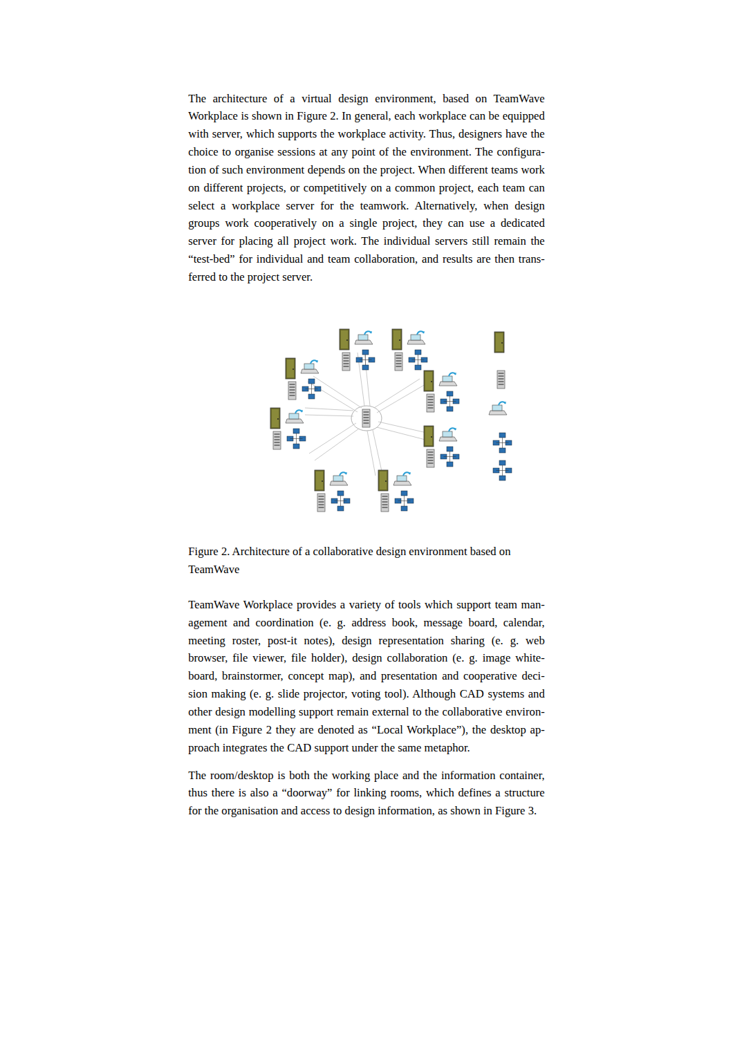The architecture of a virtual design environment, based on TeamWave Workplace is shown in Figure 2. In general, each workplace can be equipped with server, which supports the workplace activity. Thus, designers have the choice to organise sessions at any point of the environment. The configuration of such environment depends on the project. When different teams work on different projects, or competitively on a common project, each team can select a workplace server for the teamwork. Alternatively, when design groups work cooperatively on a single project, they can use a dedicated server for placing all project work. The individual servers still remain the “test-bed” for individual and team collaboration, and results are then transferred to the project server.
Figure 2. Architecture of a collaborative design environment based on TeamWave
TeamWave Workplace provides a variety of tools which support team management and coordination (e. g. address book, message board, calendar, meeting roster, post-it notes), design representation sharing (e. g. web browser, file viewer, file holder), design collaboration (e. g. image whiteboard, brainstormer, concept map), and presentation and cooperative decision making (e. g. slide projector, voting tool). Although CAD systems and other design modelling support remain external to the collaborative environment (in Figure 2 they are denoted as “Local Workplace”), the desktop approach integrates the CAD support under the same metaphor.
The room/desktop is both the working place and the information container, thus there is also a “doorway” for linking rooms, which defines a structure for the organisation and access to design information, as shown in Figure 3.